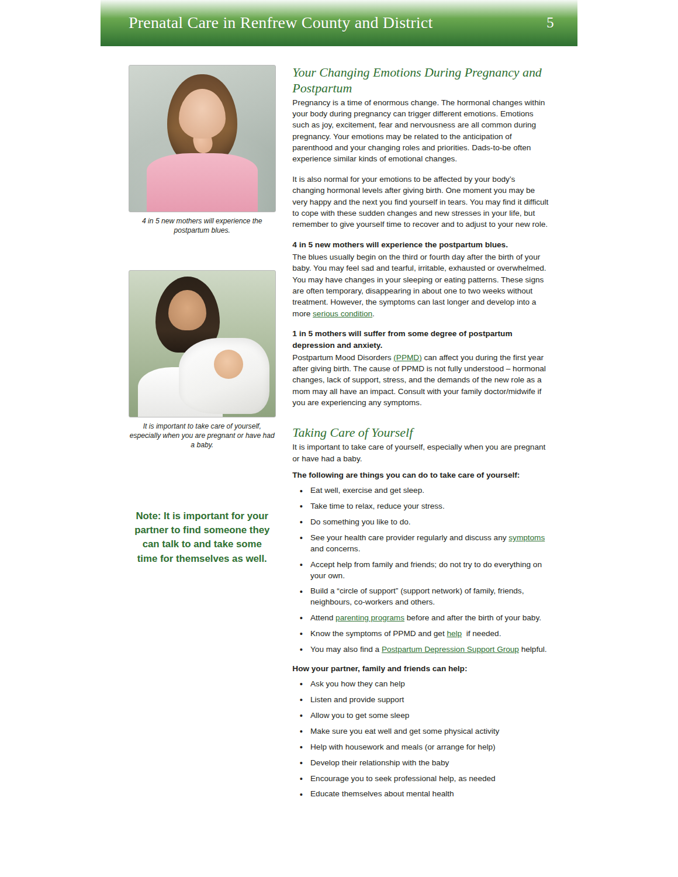Prenatal Care in Renfrew County and District
5
4 in 5 new mothers will experience the postpartum blues.
It is important to take care of yourself, especially when you are pregnant or have had a baby.
Note: It is important for your partner to find someone they can talk to and take some time for themselves as well.
Your Changing Emotions During Pregnancy and Postpartum
Pregnancy is a time of enormous change. The hormonal changes within your body during pregnancy can trigger different emotions. Emotions such as joy, excitement, fear and nervousness are all common during pregnancy. Your emotions may be related to the anticipation of parenthood and your changing roles and priorities. Dads-to-be often experience similar kinds of emotional changes.
It is also normal for your emotions to be affected by your body’s changing hormonal levels after giving birth. One moment you may be very happy and the next you find yourself in tears. You may find it difficult to cope with these sudden changes and new stresses in your life, but remember to give yourself time to recover and to adjust to your new role.
4 in 5 new mothers will experience the postpartum blues.
The blues usually begin on the third or fourth day after the birth of your baby. You may feel sad and tearful, irritable, exhausted or overwhelmed. You may have changes in your sleeping or eating patterns. These signs are often temporary, disappearing in about one to two weeks without treatment. However, the symptoms can last longer and develop into a more serious condition.
1 in 5 mothers will suffer from some degree of postpartum depression and anxiety.
Postpartum Mood Disorders (PPMD) can affect you during the first year after giving birth. The cause of PPMD is not fully understood – hormonal changes, lack of support, stress, and the demands of the new role as a mom may all have an impact. Consult with your family doctor/midwife if you are experiencing any symptoms.
Taking Care of Yourself
It is important to take care of yourself, especially when you are pregnant or have had a baby.
The following are things you can do to take care of yourself:
Eat well, exercise and get sleep.
Take time to relax, reduce your stress.
Do something you like to do.
See your health care provider regularly and discuss any symptoms and concerns.
Accept help from family and friends; do not try to do everything on your own.
Build a “circle of support” (support network) of family, friends, neighbours, co-workers and others.
Attend parenting programs before and after the birth of your baby.
Know the symptoms of PPMD and get help if needed.
You may also find a Postpartum Depression Support Group helpful.
How your partner, family and friends can help:
Ask you how they can help
Listen and provide support
Allow you to get some sleep
Make sure you eat well and get some physical activity
Help with housework and meals (or arrange for help)
Develop their relationship with the baby
Encourage you to seek professional help, as needed
Educate themselves about mental health